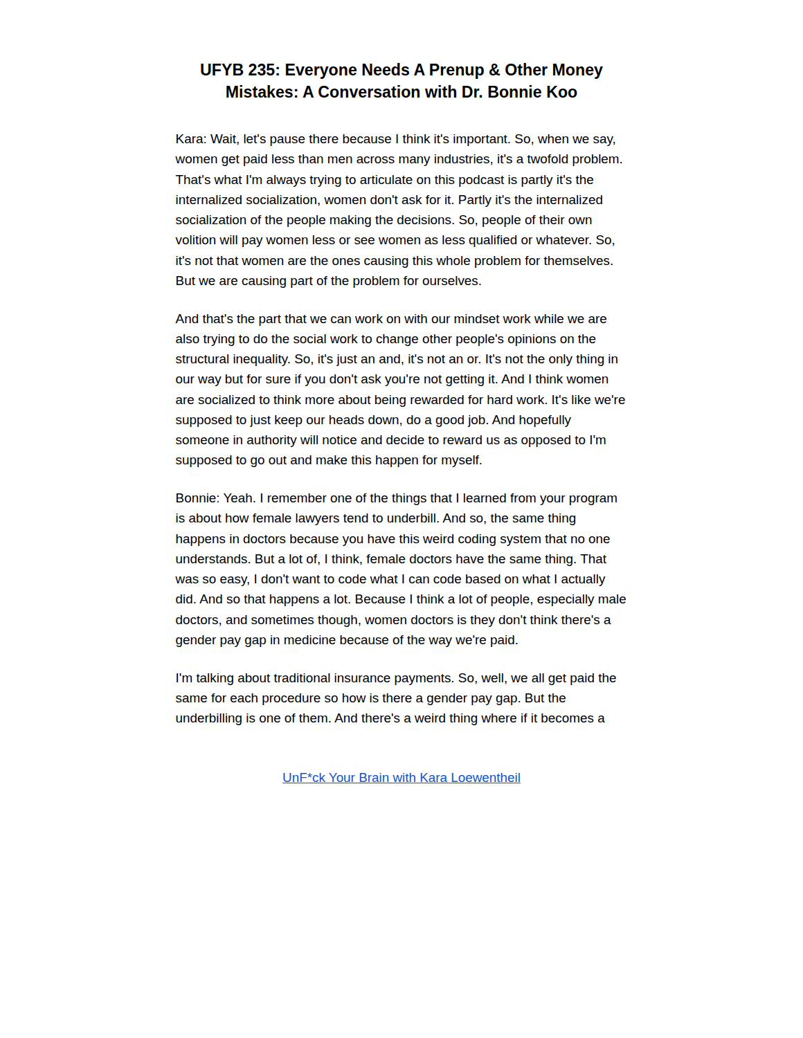UFYB 235: Everyone Needs A Prenup & Other Money Mistakes: A Conversation with Dr. Bonnie Koo
Kara: Wait, let's pause there because I think it's important. So, when we say, women get paid less than men across many industries, it's a twofold problem. That's what I'm always trying to articulate on this podcast is partly it's the internalized socialization, women don't ask for it. Partly it's the internalized socialization of the people making the decisions. So, people of their own volition will pay women less or see women as less qualified or whatever. So, it's not that women are the ones causing this whole problem for themselves. But we are causing part of the problem for ourselves.
And that's the part that we can work on with our mindset work while we are also trying to do the social work to change other people's opinions on the structural inequality. So, it's just an and, it's not an or. It's not the only thing in our way but for sure if you don't ask you're not getting it. And I think women are socialized to think more about being rewarded for hard work. It's like we're supposed to just keep our heads down, do a good job. And hopefully someone in authority will notice and decide to reward us as opposed to I'm supposed to go out and make this happen for myself.
Bonnie: Yeah. I remember one of the things that I learned from your program is about how female lawyers tend to underbill. And so, the same thing happens in doctors because you have this weird coding system that no one understands. But a lot of, I think, female doctors have the same thing. That was so easy, I don't want to code what I can code based on what I actually did. And so that happens a lot. Because I think a lot of people, especially male doctors, and sometimes though, women doctors is they don't think there's a gender pay gap in medicine because of the way we're paid.
I'm talking about traditional insurance payments. So, well, we all get paid the same for each procedure so how is there a gender pay gap. But the underbilling is one of them. And there's a weird thing where if it becomes a
UnF*ck Your Brain with Kara Loewentheil